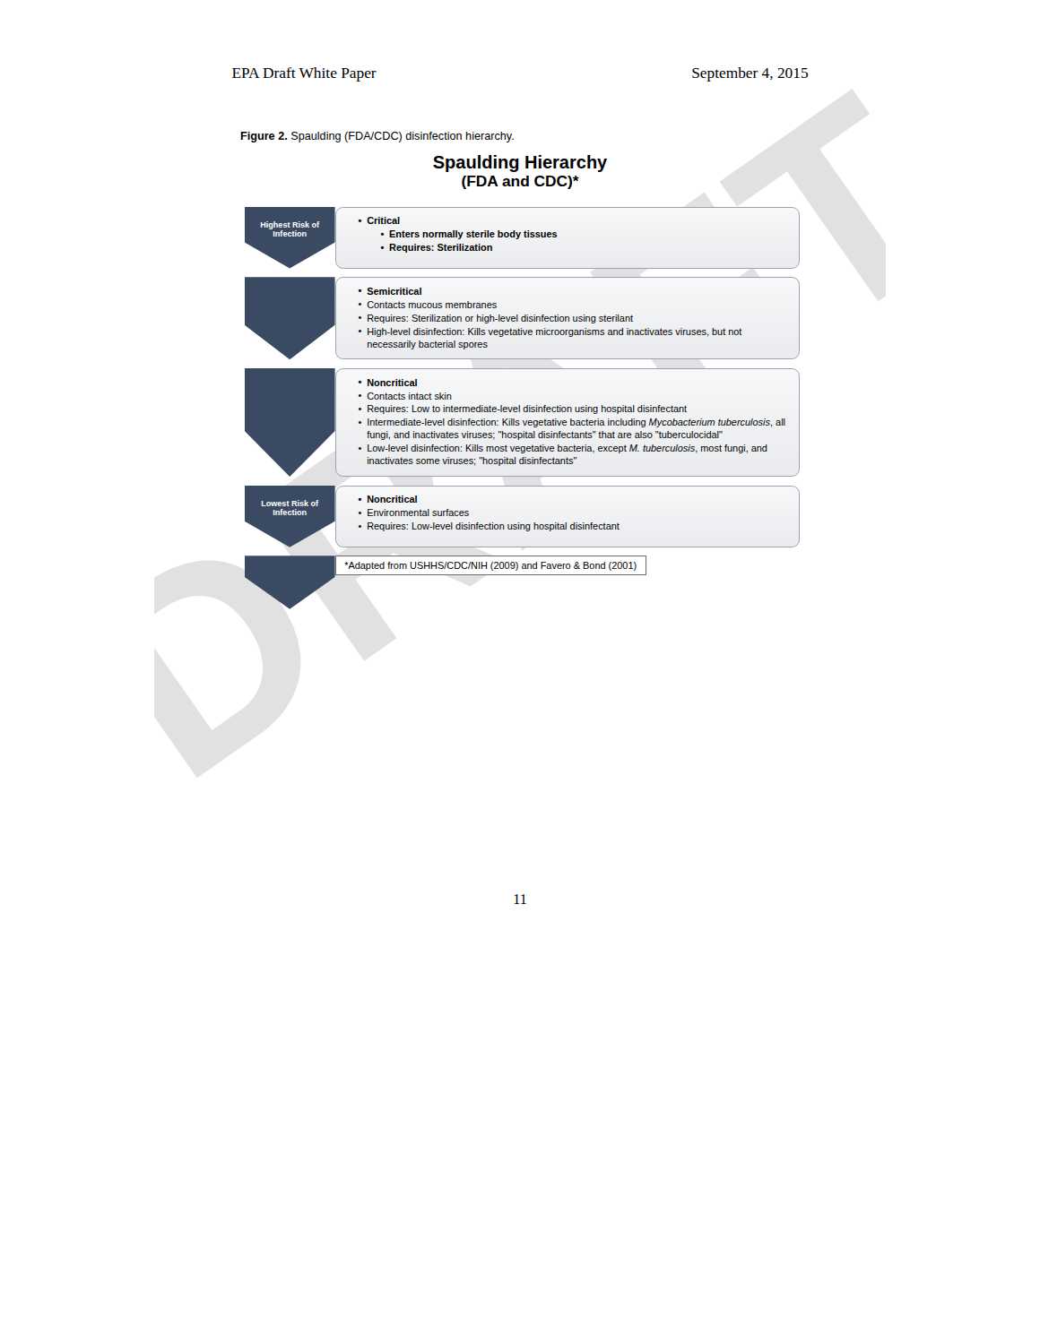DRAFT
EPA Draft White Paper
September 4, 2015
Figure 2. Spaulding (FDA/CDC) disinfection hierarchy.
Spaulding Hierarchy (FDA and CDC)*
Highest Risk of
Infection
Critical
Enters normally sterile body tissues
Requires: Sterilization
Semicritical
Contacts mucous membranes
Requires: Sterilization or high-level disinfection using sterilant
High-level disinfection: Kills vegetative microorganisms and inactivates viruses, but not necessarily bacterial spores
Noncritical
Contacts intact skin
Requires: Low to intermediate-level disinfection using hospital disinfectant
Intermediate-level disinfection: Kills vegetative bacteria including Mycobacterium tuberculosis, all fungi, and inactivates viruses; "hospital disinfectants" that are also "tuberculocidal"
Low-level disinfection: Kills most vegetative bacteria, except M. tuberculosis, most fungi, and inactivates some viruses; "hospital disinfectants"
Lowest Risk of
Infection
Noncritical
Environmental surfaces
Requires: Low-level disinfection using hospital disinfectant
*Adapted from USHHS/CDC/NIH (2009) and Favero & Bond (2001)
11